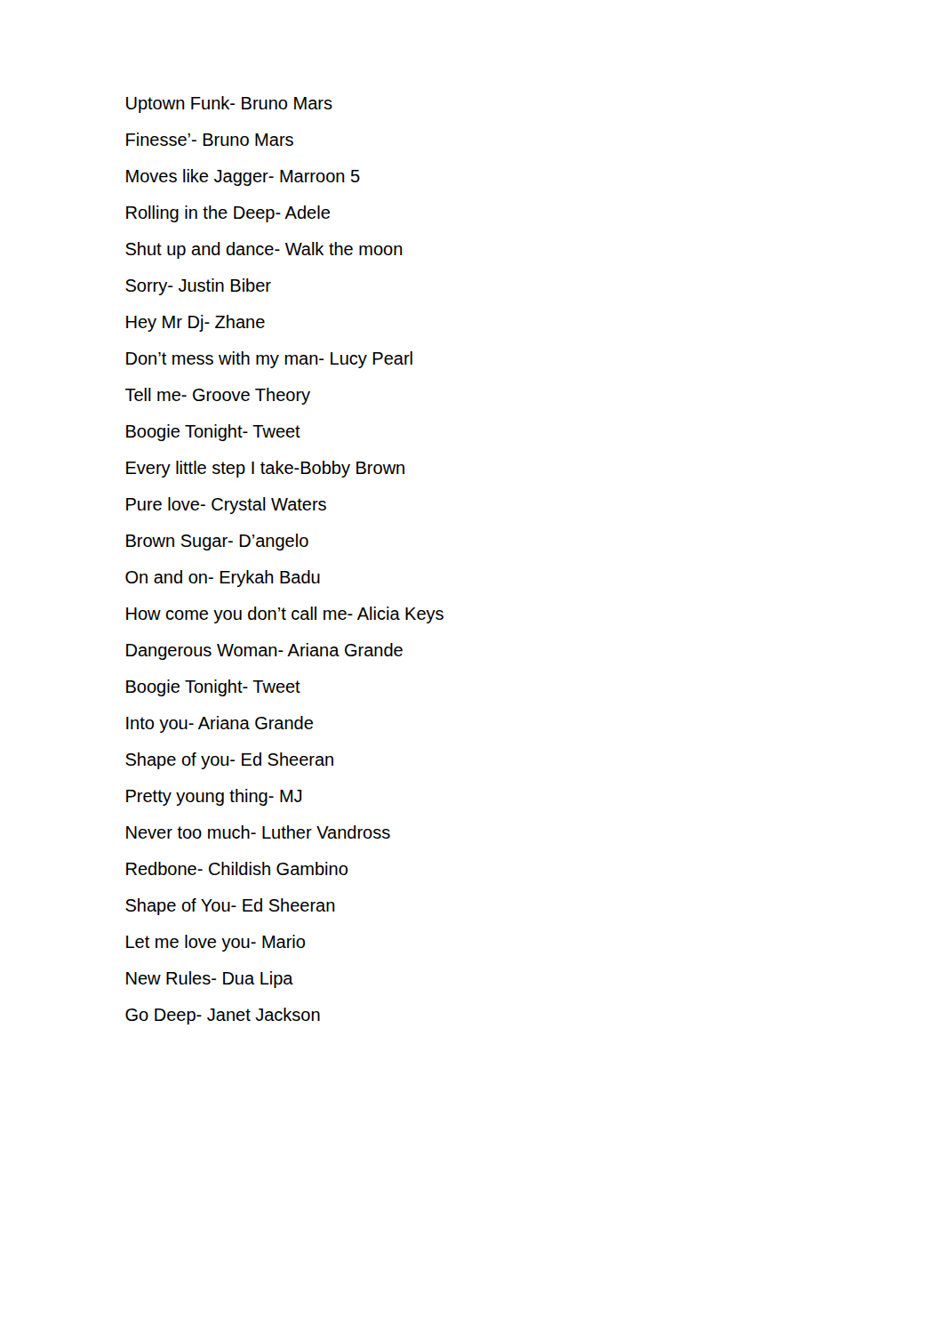Uptown Funk- Bruno Mars
Finesse’- Bruno Mars
Moves like Jagger- Marroon 5
Rolling in the Deep- Adele
Shut up and dance- Walk the moon
Sorry- Justin Biber
Hey Mr Dj- Zhane
Don’t mess with my man- Lucy Pearl
Tell me- Groove Theory
Boogie Tonight- Tweet
Every little step I take-Bobby Brown
Pure love- Crystal Waters
Brown Sugar- D’angelo
On and on- Erykah Badu
How come you don’t call me- Alicia Keys
Dangerous Woman- Ariana Grande
Boogie Tonight- Tweet
Into you- Ariana Grande
Shape of you- Ed Sheeran
Pretty young thing- MJ
Never too much- Luther Vandross
Redbone- Childish Gambino
Shape of You- Ed Sheeran
Let me love you- Mario
New Rules- Dua Lipa
Go Deep- Janet Jackson